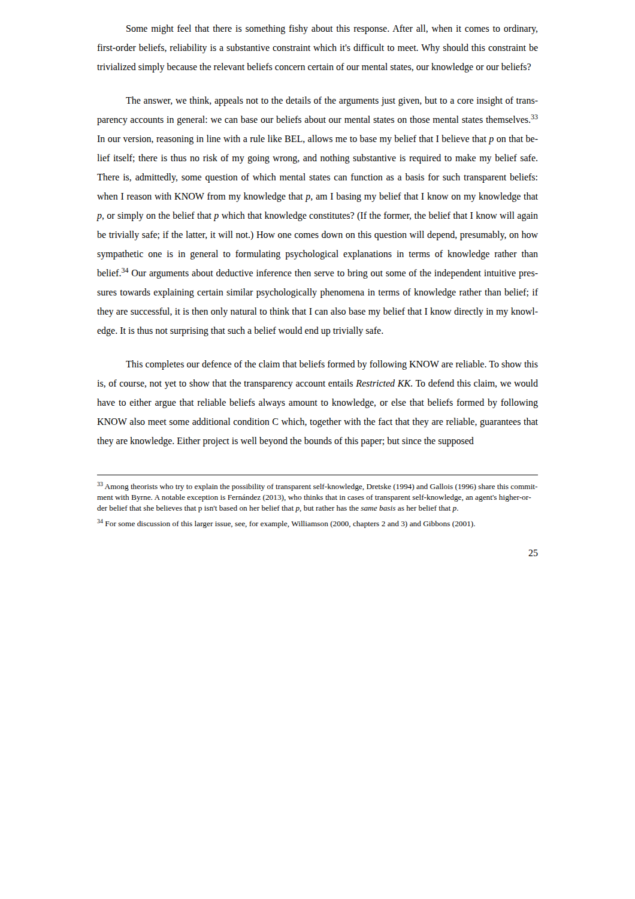Some might feel that there is something fishy about this response. After all, when it comes to ordinary, first-order beliefs, reliability is a substantive constraint which it's difficult to meet. Why should this constraint be trivialized simply because the relevant beliefs concern certain of our mental states, our knowledge or our beliefs?
The answer, we think, appeals not to the details of the arguments just given, but to a core insight of transparency accounts in general: we can base our beliefs about our mental states on those mental states themselves.33 In our version, reasoning in line with a rule like BEL, allows me to base my belief that I believe that p on that belief itself; there is thus no risk of my going wrong, and nothing substantive is required to make my belief safe. There is, admittedly, some question of which mental states can function as a basis for such transparent beliefs: when I reason with KNOW from my knowledge that p, am I basing my belief that I know on my knowledge that p, or simply on the belief that p which that knowledge constitutes? (If the former, the belief that I know will again be trivially safe; if the latter, it will not.) How one comes down on this question will depend, presumably, on how sympathetic one is in general to formulating psychological explanations in terms of knowledge rather than belief.34 Our arguments about deductive inference then serve to bring out some of the independent intuitive pressures towards explaining certain similar psychologically phenomena in terms of knowledge rather than belief; if they are successful, it is then only natural to think that I can also base my belief that I know directly in my knowledge. It is thus not surprising that such a belief would end up trivially safe.
This completes our defence of the claim that beliefs formed by following KNOW are reliable. To show this is, of course, not yet to show that the transparency account entails Restricted KK. To defend this claim, we would have to either argue that reliable beliefs always amount to knowledge, or else that beliefs formed by following KNOW also meet some additional condition C which, together with the fact that they are reliable, guarantees that they are knowledge. Either project is well beyond the bounds of this paper; but since the supposed
33 Among theorists who try to explain the possibility of transparent self-knowledge, Dretske (1994) and Gallois (1996) share this commitment with Byrne. A notable exception is Fernández (2013), who thinks that in cases of transparent self-knowledge, an agent's higher-order belief that she believes that p isn't based on her belief that p, but rather has the same basis as her belief that p.
34 For some discussion of this larger issue, see, for example, Williamson (2000, chapters 2 and 3) and Gibbons (2001).
25